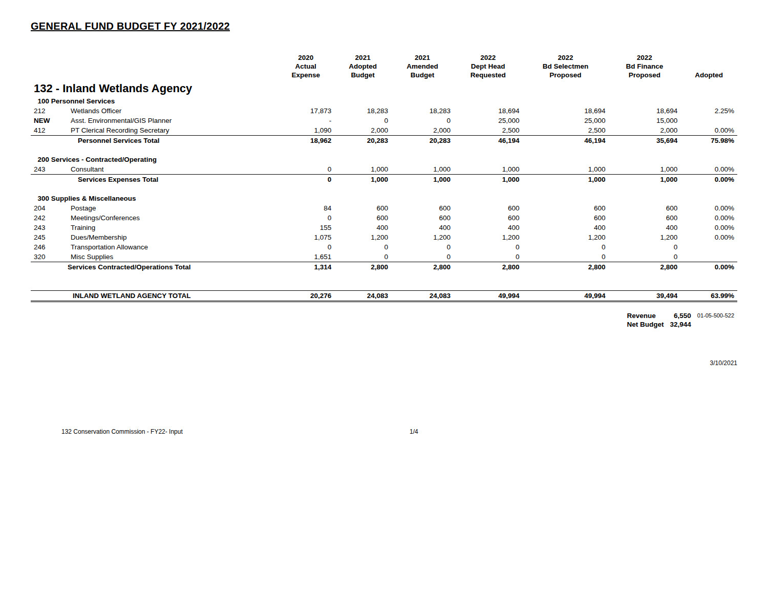GENERAL FUND BUDGET FY 2021/2022
| | | 2020 Actual Expense | 2021 Adopted Budget | 2021 Amended Budget | 2022 Dept Head Requested | 2022 Bd Selectmen Proposed | 2022 Bd Finance Proposed | Adopted |
| --- | --- | --- | --- | --- | --- | --- | --- | --- |
| 132 - Inland Wetlands Agency |
| 100 Personnel Services |
| 212 | Wetlands Officer | 17,873 | 18,283 | 18,283 | 18,694 | 18,694 | 18,694 | 2.25% |
| NEW | Asst. Environmental/GIS Planner | - | 0 | 0 | 25,000 | 25,000 | 15,000 | |
| 412 | PT Clerical Recording Secretary | 1,090 | 2,000 | 2,000 | 2,500 | 2,500 | 2,000 | 0.00% |
| | Personnel Services Total | 18,962 | 20,283 | 20,283 | 46,194 | 46,194 | 35,694 | 75.98% |
| 200 Services - Contracted/Operating |
| 243 | Consultant | 0 | 1,000 | 1,000 | 1,000 | 1,000 | 1,000 | 0.00% |
| | Services Expenses Total | 0 | 1,000 | 1,000 | 1,000 | 1,000 | 1,000 | 0.00% |
| 300 Supplies & Miscellaneous |
| 204 | Postage | 84 | 600 | 600 | 600 | 600 | 600 | 0.00% |
| 242 | Meetings/Conferences | 0 | 600 | 600 | 600 | 600 | 600 | 0.00% |
| 243 | Training | 155 | 400 | 400 | 400 | 400 | 400 | 0.00% |
| 245 | Dues/Membership | 1,075 | 1,200 | 1,200 | 1,200 | 1,200 | 1,200 | 0.00% |
| 246 | Transportation Allowance | 0 | 0 | 0 | 0 | 0 | 0 | |
| 320 | Misc Supplies | 1,651 | 0 | 0 | 0 | 0 | 0 | |
| | Services Contracted/Operations Total | 1,314 | 2,800 | 2,800 | 2,800 | 2,800 | 2,800 | 0.00% |
| | INLAND WETLAND AGENCY TOTAL | 20,276 | 24,083 | 24,083 | 49,994 | 49,994 | 39,494 | 63.99% |
| Revenue | 6,550 | 01-05-500-522 |
| Net Budget | 32,944 | |
3/10/2021
132 Conservation Commission - FY22- Input
1/4